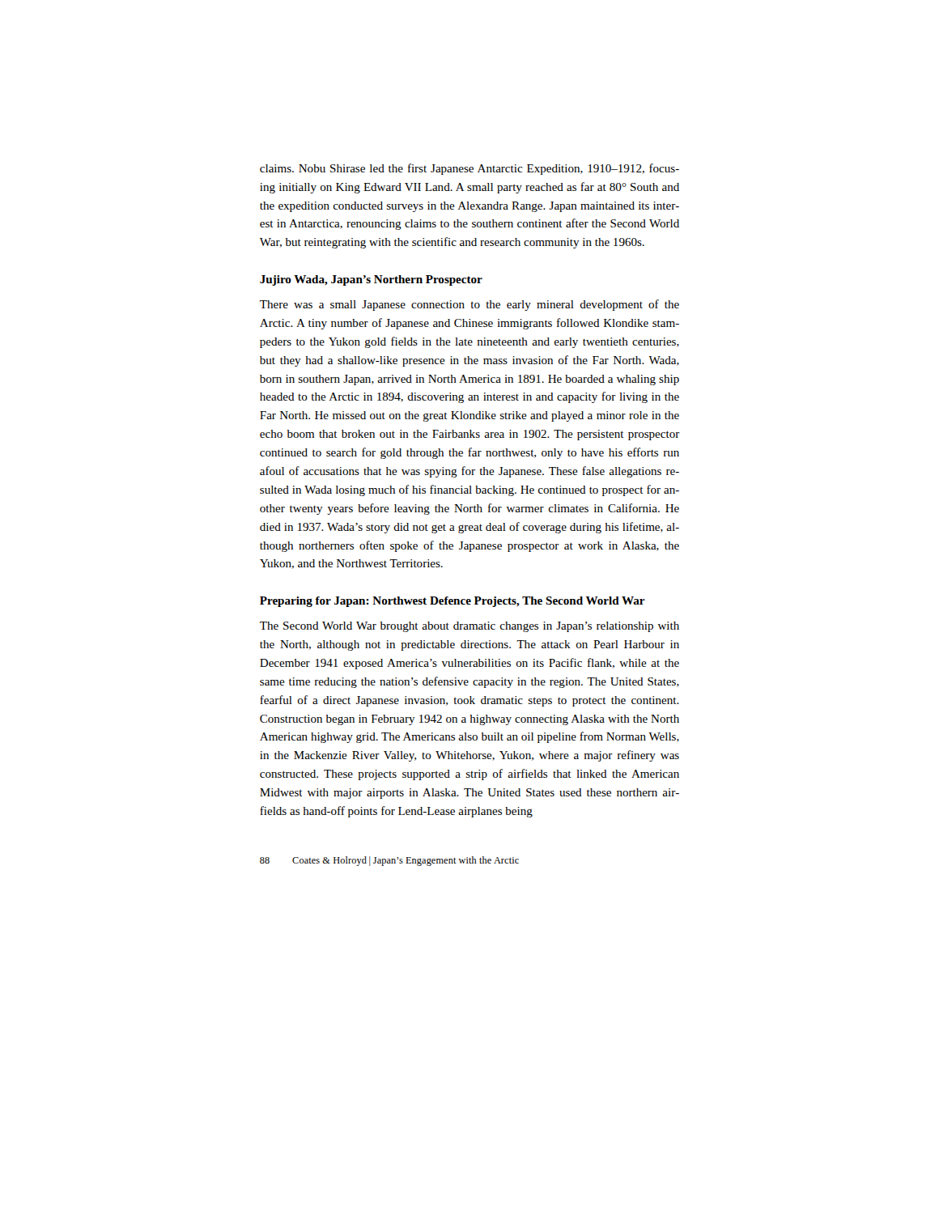claims. Nobu Shirase led the first Japanese Antarctic Expedition, 1910–1912, focusing initially on King Edward VII Land. A small party reached as far at 80° South and the expedition conducted surveys in the Alexandra Range. Japan maintained its interest in Antarctica, renouncing claims to the southern continent after the Second World War, but reintegrating with the scientific and research community in the 1960s.
Jujiro Wada, Japan’s Northern Prospector
There was a small Japanese connection to the early mineral development of the Arctic. A tiny number of Japanese and Chinese immigrants followed Klondike stampeders to the Yukon gold fields in the late nineteenth and early twentieth centuries, but they had a shallow-like presence in the mass invasion of the Far North. Wada, born in southern Japan, arrived in North America in 1891. He boarded a whaling ship headed to the Arctic in 1894, discovering an interest in and capacity for living in the Far North. He missed out on the great Klondike strike and played a minor role in the echo boom that broken out in the Fairbanks area in 1902. The persistent prospector continued to search for gold through the far northwest, only to have his efforts run afoul of accusations that he was spying for the Japanese. These false allegations resulted in Wada losing much of his financial backing. He continued to prospect for another twenty years before leaving the North for warmer climates in California. He died in 1937. Wada’s story did not get a great deal of coverage during his lifetime, although northerners often spoke of the Japanese prospector at work in Alaska, the Yukon, and the Northwest Territories.
Preparing for Japan: Northwest Defence Projects, The Second World War
The Second World War brought about dramatic changes in Japan’s relationship with the North, although not in predictable directions. The attack on Pearl Harbour in December 1941 exposed America’s vulnerabilities on its Pacific flank, while at the same time reducing the nation’s defensive capacity in the region. The United States, fearful of a direct Japanese invasion, took dramatic steps to protect the continent. Construction began in February 1942 on a highway connecting Alaska with the North American highway grid. The Americans also built an oil pipeline from Norman Wells, in the Mackenzie River Valley, to Whitehorse, Yukon, where a major refinery was constructed. These projects supported a strip of airfields that linked the American Midwest with major airports in Alaska. The United States used these northern airfields as hand-off points for Lend-Lease airplanes being
88 Coates & Holroyd|Japan’s Engagement with the Arctic